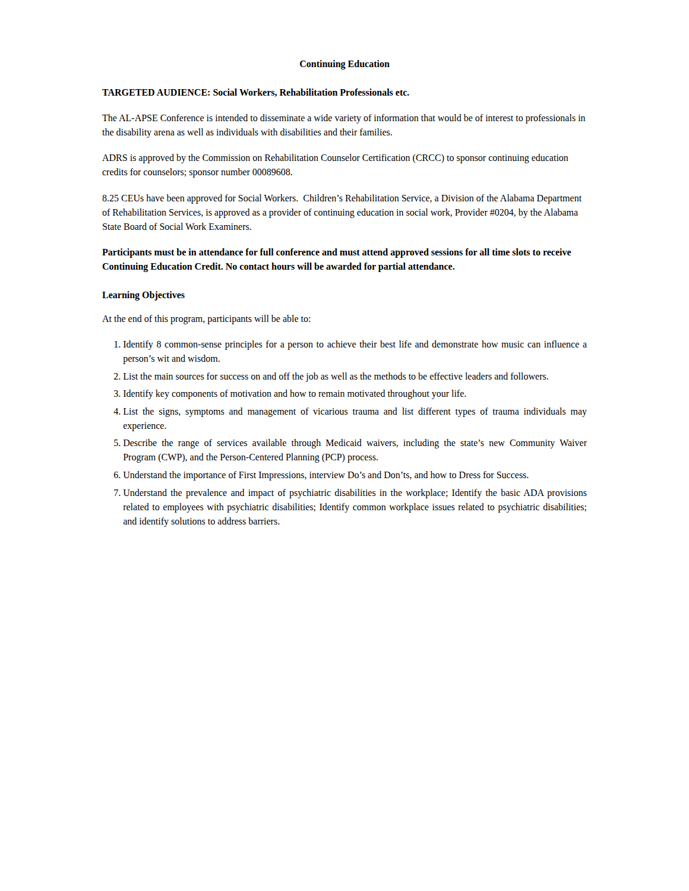Continuing Education
TARGETED AUDIENCE: Social Workers, Rehabilitation Professionals etc.
The AL-APSE Conference is intended to disseminate a wide variety of information that would be of interest to professionals in the disability arena as well as individuals with disabilities and their families.
ADRS is approved by the Commission on Rehabilitation Counselor Certification (CRCC) to sponsor continuing education credits for counselors; sponsor number 00089608.
8.25 CEUs have been approved for Social Workers. Children’s Rehabilitation Service, a Division of the Alabama Department of Rehabilitation Services, is approved as a provider of continuing education in social work, Provider #0204, by the Alabama State Board of Social Work Examiners.
Participants must be in attendance for full conference and must attend approved sessions for all time slots to receive Continuing Education Credit. No contact hours will be awarded for partial attendance.
Learning Objectives
At the end of this program, participants will be able to:
Identify 8 common-sense principles for a person to achieve their best life and demonstrate how music can influence a person’s wit and wisdom.
List the main sources for success on and off the job as well as the methods to be effective leaders and followers.
Identify key components of motivation and how to remain motivated throughout your life.
List the signs, symptoms and management of vicarious trauma and list different types of trauma individuals may experience.
Describe the range of services available through Medicaid waivers, including the state’s new Community Waiver Program (CWP), and the Person-Centered Planning (PCP) process.
Understand the importance of First Impressions, interview Do’s and Don’ts, and how to Dress for Success.
Understand the prevalence and impact of psychiatric disabilities in the workplace; Identify the basic ADA provisions related to employees with psychiatric disabilities; Identify common workplace issues related to psychiatric disabilities; and identify solutions to address barriers.